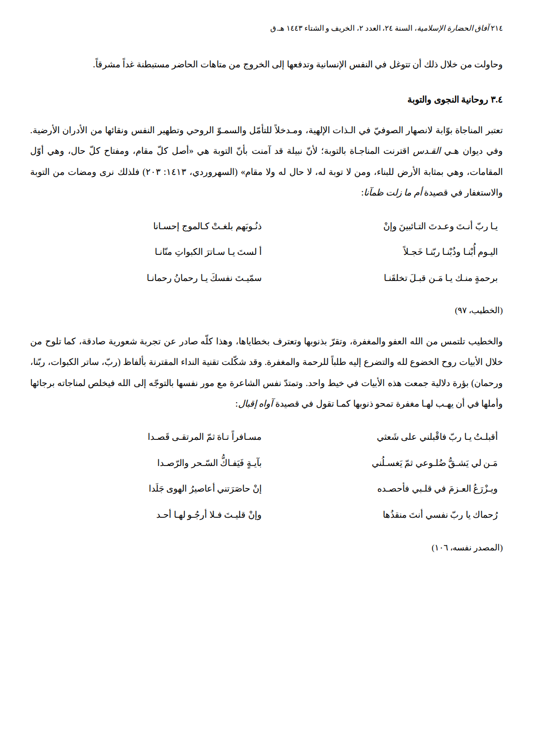٢١٤ آفاق الحضارة الإسلامية، السنة ٢٤، العدد ٢، الخريف و الشتاء ١٤٤٣ هـ.ق
وحاولت من خلال ذلك أن تتوغل في النفس الإنسانية وتدفعها إلى الخروج من متاهات الحاضر مستبطنة غداً مشرقاً.
٣.٤ روحانية النجوى والتوبة
تعتبر المناجاة بوّابة لانصهار الصوفيّ في الـذات الإلهية، ومـدخلاً للتأمّل والسمـوّ الروحي وتطهير النفس ونقائها من الأدران الأرضية. وفي ديوان هـي القـدس اقترنت المناجـاة بالتوبة؛ لأنّ نبيلة قد آمنت بأنّ التوبة هي «أصل كلّ مقام، ومفتاح كلّ حال، وهي أوّل المقامات، وهي بمثابة الأرض للبناء، ومن لا توبة له، لا حال له ولا مقام» (السهروردي، ١٤١٣: ٢٠٣) فلذلك نرى ومضات من التوبة والاستغفار في قصيدة أم ما زلت ظمآنا:
| يـا ربّ أنـتَ وعـدتَ التـائبينَ وإنْ | ذنُـوبَهم بلغـتْ كـالموج إحسـانا |
| اليـوم أُبْنـا وذُبْنـا ربّنـا خَجـلاً | أ لستَ يـا سـاترَ الكبواتِ منّانـا |
| برحمةٍ منـك يـا مَـن قبـلَ تخلقَنـا | سمّيـتَ نفسكَ يـا رحمانُ رحمانـا |
(الخطيب، ٩٧)
والخطيب تلتمس من الله العفو والمغفرة، وتقرّ بذنوبها وتعترف بخطاياها، وهذا كلّه صادر عن تجربة شعورية صادقة، كما تلوح من خلال الأبيات روح الخضوع لله والتضرع إليه طلباً للرحمة والمغفرة. وقد شكّلت تقنية النداء المقترنة بألفاظ (ربّ، ساتر الكبوات، ربّنا، ورحمان) بؤرة دلالية جمعت هذه الأبيات في خيط واحد. وتمتدّ نفس الشاعرة مع مور نفسها بالتوجّه إلى الله فيخلص لمناجاته برجائها وأملها في أن يهـب لهـا مغفرة تمحو ذنوبها كمـا تقول في قصيدة آواه إقبال:
| أقبلـتُ يـا ربّ فاقْبلني على شَعثي | مسـافراً تـاهَ ثمّ المرتقـى قَصـدا |
| مَـن لي يَشـقُّ ضُلـوعي ثمّ يَغسـلُني | بآيـةٍ فَيَفـاكُّ السّـحر والرّصـدا |
| ويـزْرَعُ العـزمَ في قلـبي فأحصـده | إنْ حاصَرَتني أعاصيرُ الهوى جَلَدا |
| رُحماك يا ربّ نفسي أنتَ منقذُها | وإنْ قليـتَ فـلا أرجُـو لهـا أحـد |
(المصدر نفسه، ١٠٦)